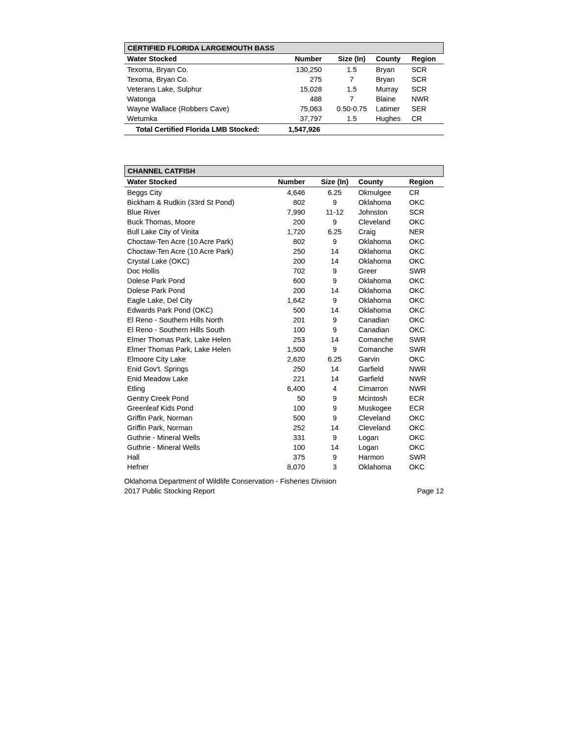CERTIFIED FLORIDA LARGEMOUTH BASS
| Water Stocked | Number | Size (In) | County | Region |
| --- | --- | --- | --- | --- |
| Texoma, Bryan Co. | 130,250 | 1.5 | Bryan | SCR |
| Texoma, Bryan Co. | 275 | 7 | Bryan | SCR |
| Veterans Lake, Sulphur | 15,028 | 1.5 | Murray | SCR |
| Watonga | 488 | 7 | Blaine | NWR |
| Wayne Wallace (Robbers Cave) | 75,063 | 0.50-0.75 | Latimer | SER |
| Wetumka | 37,797 | 1.5 | Hughes | CR |
| Total Certified Florida LMB Stocked: | 1,547,926 |
CHANNEL CATFISH
| Water Stocked | Number | Size (In) | County | Region |
| --- | --- | --- | --- | --- |
| Beggs City | 4,646 | 6.25 | Okmulgee | CR |
| Bickham & Rudkin (33rd St Pond) | 802 | 9 | Oklahoma | OKC |
| Blue River | 7,990 | 11-12 | Johnston | SCR |
| Buck Thomas, Moore | 200 | 9 | Cleveland | OKC |
| Bull Lake City of Vinita | 1,720 | 6.25 | Craig | NER |
| Choctaw-Ten Acre (10 Acre Park) | 802 | 9 | Oklahoma | OKC |
| Choctaw-Ten Acre (10 Acre Park) | 250 | 14 | Oklahoma | OKC |
| Crystal Lake (OKC) | 200 | 14 | Oklahoma | OKC |
| Doc Hollis | 702 | 9 | Greer | SWR |
| Dolese Park Pond | 600 | 9 | Oklahoma | OKC |
| Dolese Park Pond | 200 | 14 | Oklahoma | OKC |
| Eagle Lake, Del City | 1,642 | 9 | Oklahoma | OKC |
| Edwards Park Pond (OKC) | 500 | 14 | Oklahoma | OKC |
| El Reno - Southern Hills North | 201 | 9 | Canadian | OKC |
| El Reno - Southern Hills South | 100 | 9 | Canadian | OKC |
| Elmer Thomas Park, Lake Helen | 253 | 14 | Comanche | SWR |
| Elmer Thomas Park, Lake Helen | 1,500 | 9 | Comanche | SWR |
| Elmoore City Lake | 2,620 | 6.25 | Garvin | OKC |
| Enid Gov't. Springs | 250 | 14 | Garfield | NWR |
| Enid Meadow Lake | 221 | 14 | Garfield | NWR |
| Etling | 6,400 | 4 | Cimarron | NWR |
| Gentry Creek Pond | 50 | 9 | Mcintosh | ECR |
| Greenleaf Kids Pond | 100 | 9 | Muskogee | ECR |
| Griffin Park, Norman | 500 | 9 | Cleveland | OKC |
| Griffin Park, Norman | 252 | 14 | Cleveland | OKC |
| Guthrie - Mineral Wells | 331 | 9 | Logan | OKC |
| Guthrie - Mineral Wells | 100 | 14 | Logan | OKC |
| Hall | 375 | 9 | Harmon | SWR |
| Hefner | 8,070 | 3 | Oklahoma | OKC |
Oklahoma Department of Wildlife Conservation - Fisheries Division
2017 Public Stocking Report
Page 12